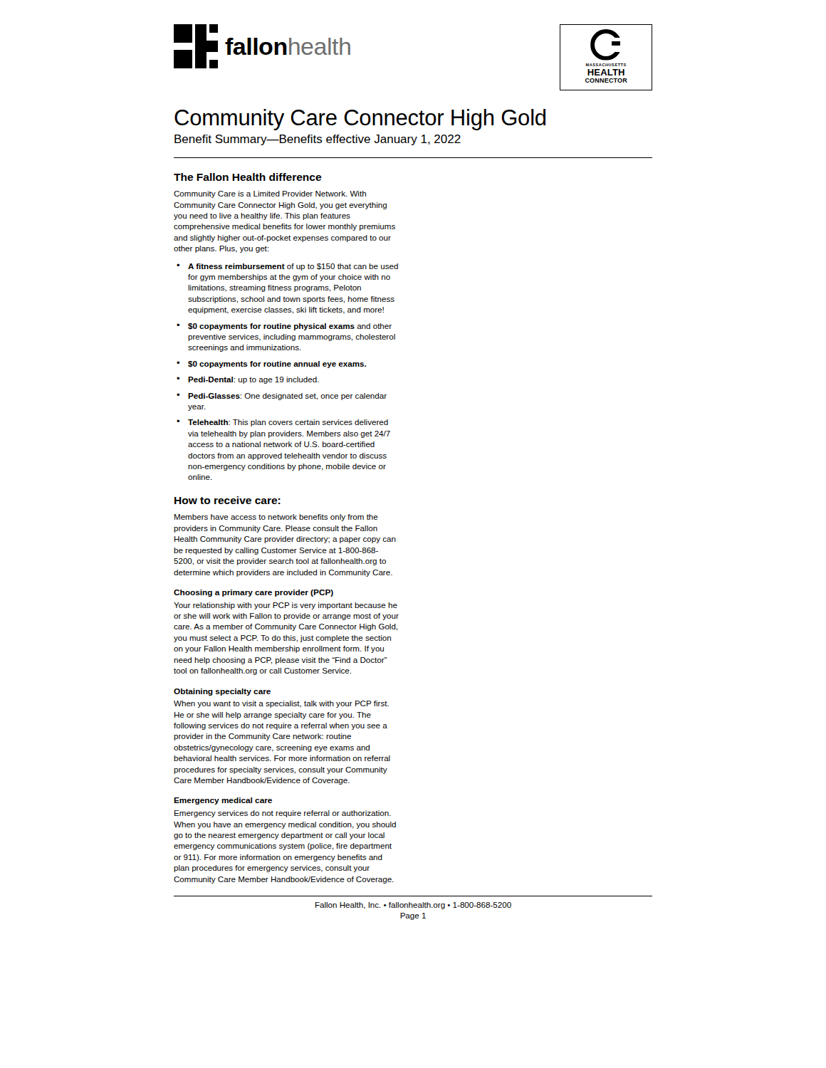fallon health
MASSACHUSETTS
HEALTH
CONNECTOR
Community Care Connector High Gold
Benefit Summary—Benefits effective January 1, 2022
The Fallon Health difference
Community Care is a Limited Provider Network. With Community Care Connector High Gold, you get everything you need to live a healthy life. This plan features comprehensive medical benefits for lower monthly premiums and slightly higher out-of-pocket expenses compared to our other plans. Plus, you get:
A fitness reimbursement of up to $150 that can be used for gym memberships at the gym of your choice with no limitations, streaming fitness programs, Peloton subscriptions, school and town sports fees, home fitness equipment, exercise classes, ski lift tickets, and more!
$0 copayments for routine physical exams and other preventive services, including mammograms, cholesterol screenings and immunizations.
$0 copayments for routine annual eye exams.
Pedi-Dental: up to age 19 included.
Pedi-Glasses: One designated set, once per calendar year.
Telehealth: This plan covers certain services delivered via telehealth by plan providers. Members also get 24/7 access to a national network of U.S. board-certified doctors from an approved telehealth vendor to discuss non-emergency conditions by phone, mobile device or online.
How to receive care:
Members have access to network benefits only from the providers in Community Care. Please consult the Fallon Health Community Care provider directory; a paper copy can be requested by calling Customer Service at 1-800-868-5200, or visit the provider search tool at fallonhealth.org to determine which providers are included in Community Care.
Choosing a primary care provider (PCP)
Your relationship with your PCP is very important because he or she will work with Fallon to provide or arrange most of your care. As a member of Community Care Connector High Gold, you must select a PCP. To do this, just complete the section on your Fallon Health membership enrollment form. If you need help choosing a PCP, please visit the “Find a Doctor” tool on fallonhealth.org or call Customer Service.
Obtaining specialty care
When you want to visit a specialist, talk with your PCP first. He or she will help arrange specialty care for you. The following services do not require a referral when you see a provider in the Community Care network: routine obstetrics/gynecology care, screening eye exams and behavioral health services. For more information on referral procedures for specialty services, consult your Community Care Member Handbook/Evidence of Coverage.
Emergency medical care
Emergency services do not require referral or authorization. When you have an emergency medical condition, you should go to the nearest emergency department or call your local emergency communications system (police, fire department or 911). For more information on emergency benefits and plan procedures for emergency services, consult your Community Care Member Handbook/Evidence of Coverage.
Fallon Health, Inc. • fallonhealth.org • 1-800-868-5200
Page 1